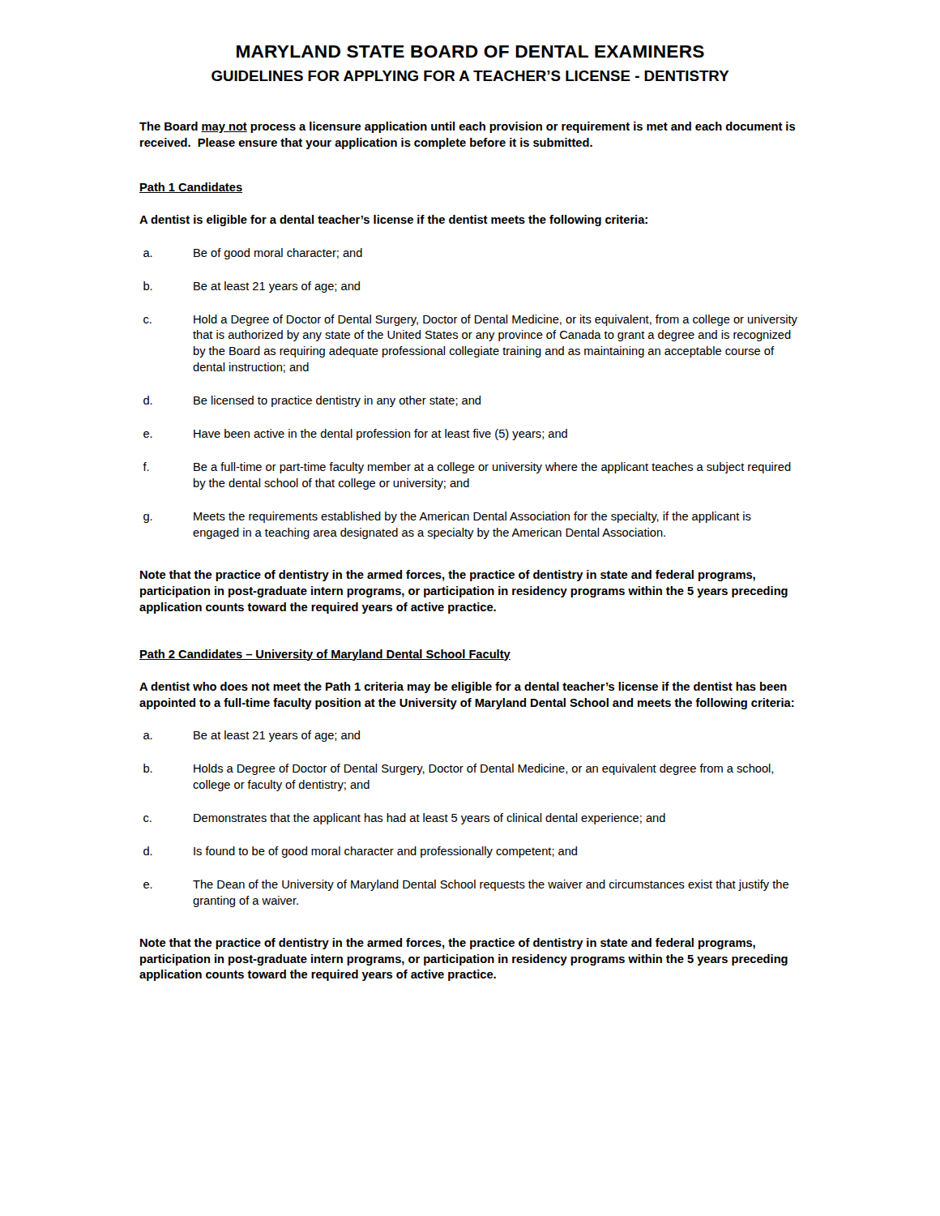MARYLAND STATE BOARD OF DENTAL EXAMINERS
GUIDELINES FOR APPLYING FOR A TEACHER’S LICENSE - DENTISTRY
The Board may not process a licensure application until each provision or requirement is met and each document is received. Please ensure that your application is complete before it is submitted.
Path 1 Candidates
A dentist is eligible for a dental teacher’s license if the dentist meets the following criteria:
a. Be of good moral character; and
b. Be at least 21 years of age; and
c. Hold a Degree of Doctor of Dental Surgery, Doctor of Dental Medicine, or its equivalent, from a college or university that is authorized by any state of the United States or any province of Canada to grant a degree and is recognized by the Board as requiring adequate professional collegiate training and as maintaining an acceptable course of dental instruction; and
d. Be licensed to practice dentistry in any other state; and
e. Have been active in the dental profession for at least five (5) years; and
f. Be a full-time or part-time faculty member at a college or university where the applicant teaches a subject required by the dental school of that college or university; and
g. Meets the requirements established by the American Dental Association for the specialty, if the applicant is engaged in a teaching area designated as a specialty by the American Dental Association.
Note that the practice of dentistry in the armed forces, the practice of dentistry in state and federal programs, participation in post-graduate intern programs, or participation in residency programs within the 5 years preceding application counts toward the required years of active practice.
Path 2 Candidates – University of Maryland Dental School Faculty
A dentist who does not meet the Path 1 criteria may be eligible for a dental teacher’s license if the dentist has been appointed to a full-time faculty position at the University of Maryland Dental School and meets the following criteria:
a. Be at least 21 years of age; and
b. Holds a Degree of Doctor of Dental Surgery, Doctor of Dental Medicine, or an equivalent degree from a school, college or faculty of dentistry; and
c. Demonstrates that the applicant has had at least 5 years of clinical dental experience; and
d. Is found to be of good moral character and professionally competent; and
e. The Dean of the University of Maryland Dental School requests the waiver and circumstances exist that justify the granting of a waiver.
Note that the practice of dentistry in the armed forces, the practice of dentistry in state and federal programs, participation in post-graduate intern programs, or participation in residency programs within the 5 years preceding application counts toward the required years of active practice.